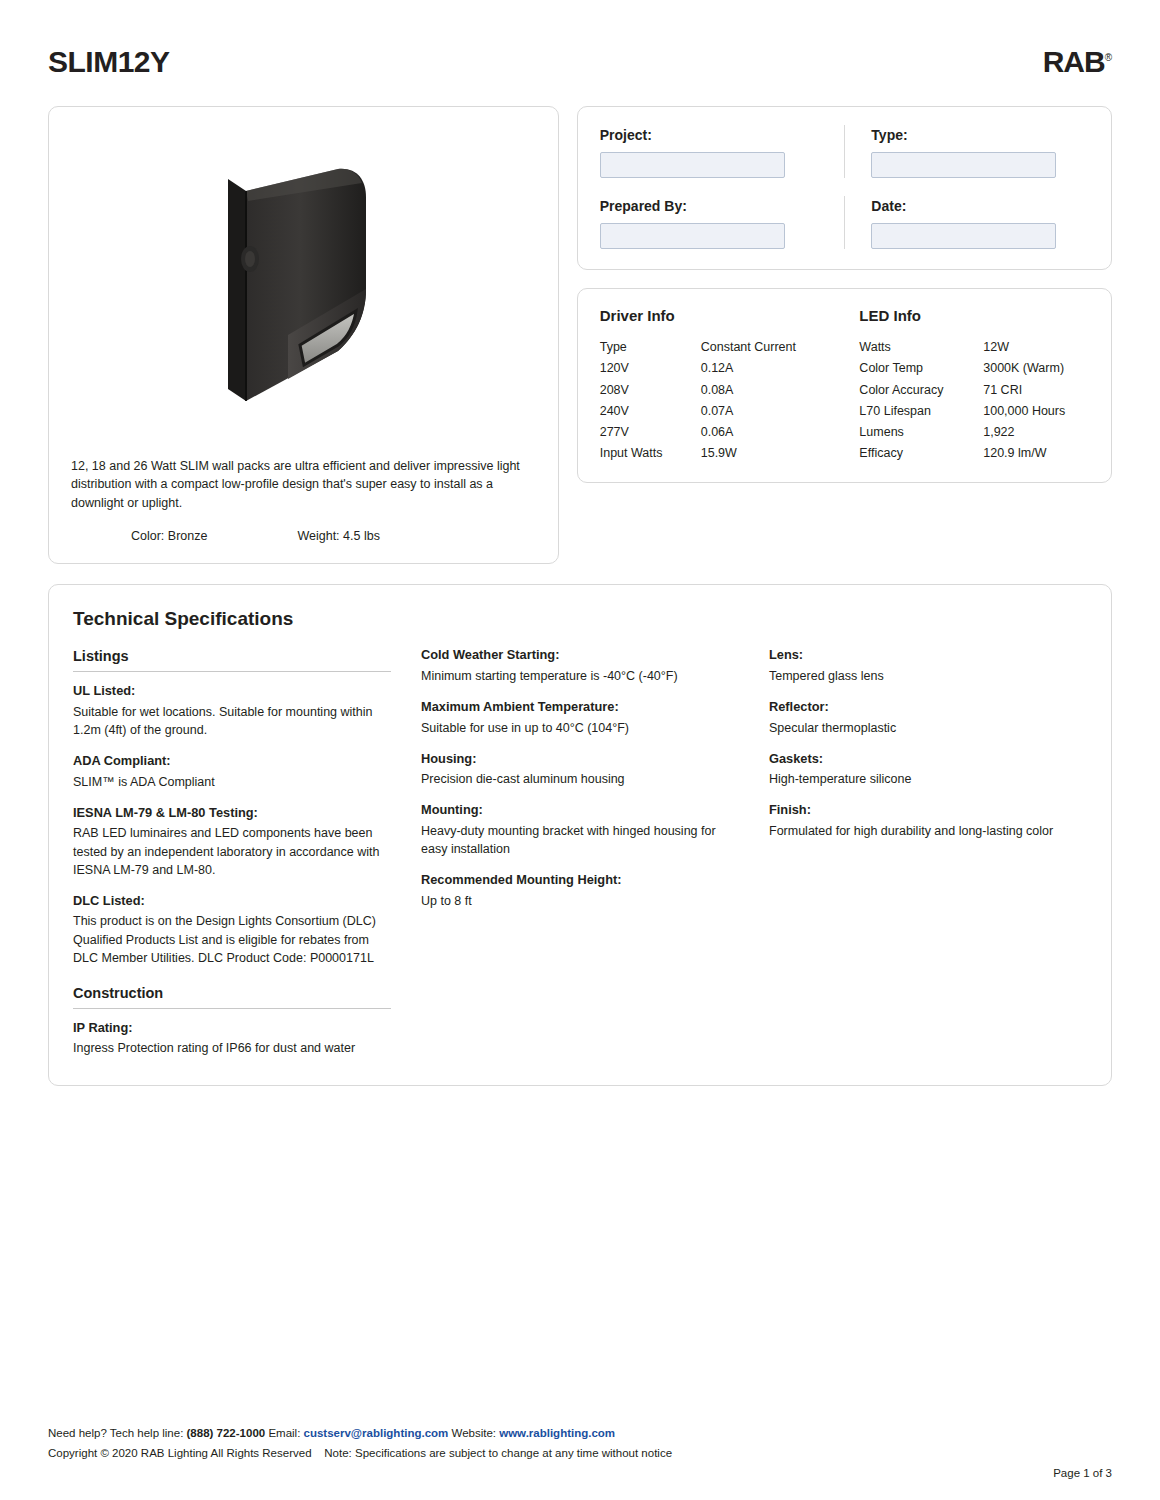SLIM12Y
RAB®
12, 18 and 26 Watt SLIM wall packs are ultra efficient and deliver impressive light distribution with a compact low-profile design that's super easy to install as a downlight or uplight.
Color: Bronze Weight: 4.5 lbs
Project:
Type:
Prepared By:
Date:
Driver Info
| Type | Constant Current |
| 120V | 0.12A |
| 208V | 0.08A |
| 240V | 0.07A |
| 277V | 0.06A |
| Input Watts | 15.9W |
LED Info
| Watts | 12W |
| Color Temp | 3000K (Warm) |
| Color Accuracy | 71 CRI |
| L70 Lifespan | 100,000 Hours |
| Lumens | 1,922 |
| Efficacy | 120.9 lm/W |
Technical Specifications
Listings
UL Listed:
Suitable for wet locations. Suitable for mounting within 1.2m (4ft) of the ground.
ADA Compliant:
SLIM™ is ADA Compliant
IESNA LM-79 & LM-80 Testing:
RAB LED luminaires and LED components have been tested by an independent laboratory in accordance with IESNA LM-79 and LM-80.
DLC Listed:
This product is on the Design Lights Consortium (DLC) Qualified Products List and is eligible for rebates from DLC Member Utilities. DLC Product Code: P0000171L
Construction
IP Rating:
Ingress Protection rating of IP66 for dust and water
Cold Weather Starting:
Minimum starting temperature is -40°C (-40°F)
Maximum Ambient Temperature:
Suitable for use in up to 40°C (104°F)
Housing:
Precision die-cast aluminum housing
Mounting:
Heavy-duty mounting bracket with hinged housing for easy installation
Recommended Mounting Height:
Up to 8 ft
Lens:
Tempered glass lens
Reflector:
Specular thermoplastic
Gaskets:
High-temperature silicone
Finish:
Formulated for high durability and long-lasting color
Need help? Tech help line: (888) 722-1000 Email: custserv@rablighting.com Website: www.rablighting.com
Copyright © 2020 RAB Lighting All Rights Reserved Note: Specifications are subject to change at any time without notice
Page 1 of 3